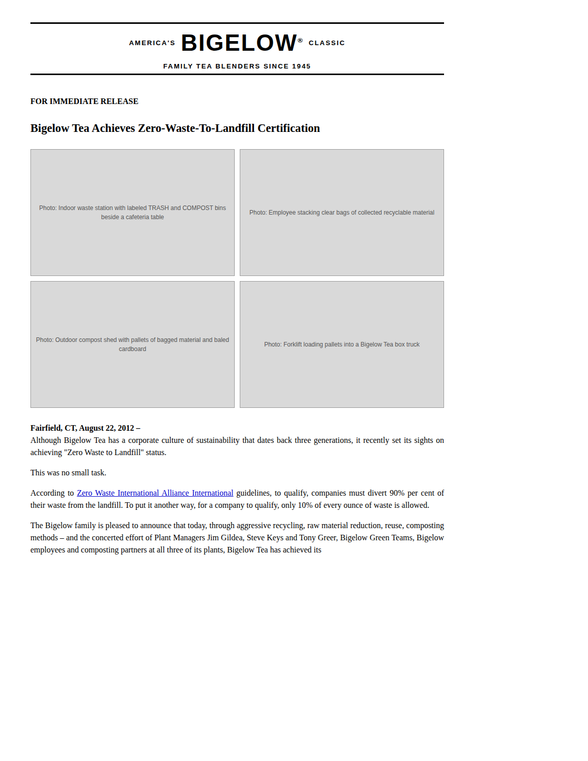AMERICA'S BIGELOW® CLASSIC
FAMILY TEA BLENDERS SINCE 1945
FOR IMMEDIATE RELEASE
Bigelow Tea Achieves Zero-Waste-To-Landfill Certification
Photo: Indoor waste station with labeled TRASH and COMPOST bins beside a cafeteria table
Photo: Employee stacking clear bags of collected recyclable material
Photo: Outdoor compost shed with pallets of bagged material and baled cardboard
Photo: Forklift loading pallets into a Bigelow Tea box truck
Fairfield, CT, August 22, 2012 –
Although Bigelow Tea has a corporate culture of sustainability that dates back three generations, it recently set its sights on achieving "Zero Waste to Landfill" status.
This was no small task.
According to Zero Waste International Alliance International guidelines, to qualify, companies must divert 90% per cent of their waste from the landfill. To put it another way, for a company to qualify, only 10% of every ounce of waste is allowed.
The Bigelow family is pleased to announce that today, through aggressive recycling, raw material reduction, reuse, composting methods – and the concerted effort of Plant Managers Jim Gildea, Steve Keys and Tony Greer, Bigelow Green Teams, Bigelow employees and composting partners at all three of its plants, Bigelow Tea has achieved its